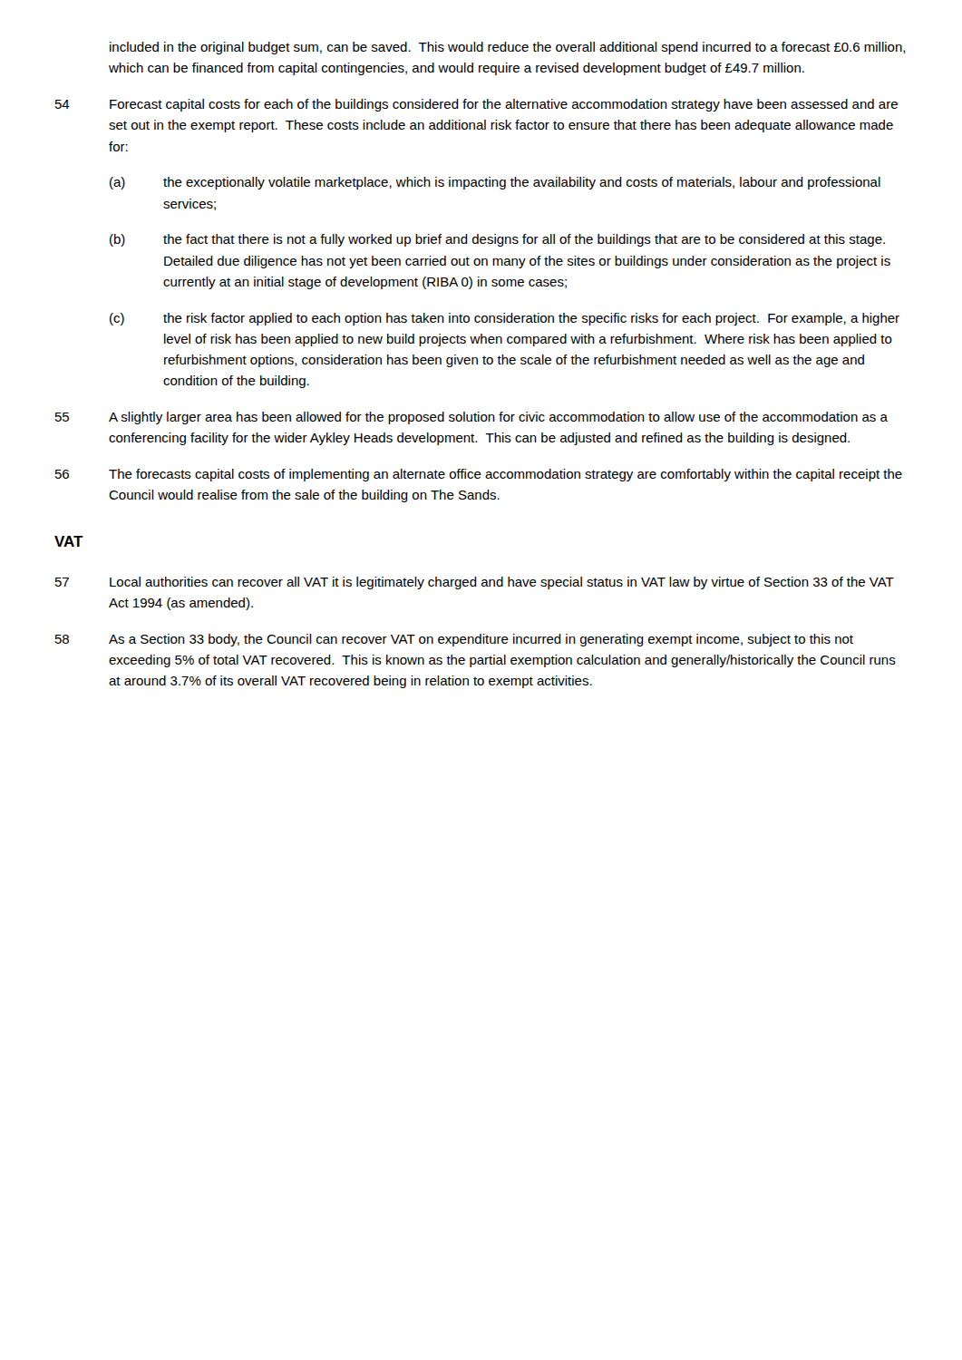included in the original budget sum, can be saved. This would reduce the overall additional spend incurred to a forecast £0.6 million, which can be financed from capital contingencies, and would require a revised development budget of £49.7 million.
54
Forecast capital costs for each of the buildings considered for the alternative accommodation strategy have been assessed and are set out in the exempt report. These costs include an additional risk factor to ensure that there has been adequate allowance made for:
(a)
the exceptionally volatile marketplace, which is impacting the availability and costs of materials, labour and professional services;
(b)
the fact that there is not a fully worked up brief and designs for all of the buildings that are to be considered at this stage. Detailed due diligence has not yet been carried out on many of the sites or buildings under consideration as the project is currently at an initial stage of development (RIBA 0) in some cases;
(c)
the risk factor applied to each option has taken into consideration the specific risks for each project. For example, a higher level of risk has been applied to new build projects when compared with a refurbishment. Where risk has been applied to refurbishment options, consideration has been given to the scale of the refurbishment needed as well as the age and condition of the building.
55
A slightly larger area has been allowed for the proposed solution for civic accommodation to allow use of the accommodation as a conferencing facility for the wider Aykley Heads development. This can be adjusted and refined as the building is designed.
56
The forecasts capital costs of implementing an alternate office accommodation strategy are comfortably within the capital receipt the Council would realise from the sale of the building on The Sands.
VAT
57
Local authorities can recover all VAT it is legitimately charged and have special status in VAT law by virtue of Section 33 of the VAT Act 1994 (as amended).
58
As a Section 33 body, the Council can recover VAT on expenditure incurred in generating exempt income, subject to this not exceeding 5% of total VAT recovered. This is known as the partial exemption calculation and generally/historically the Council runs at around 3.7% of its overall VAT recovered being in relation to exempt activities.